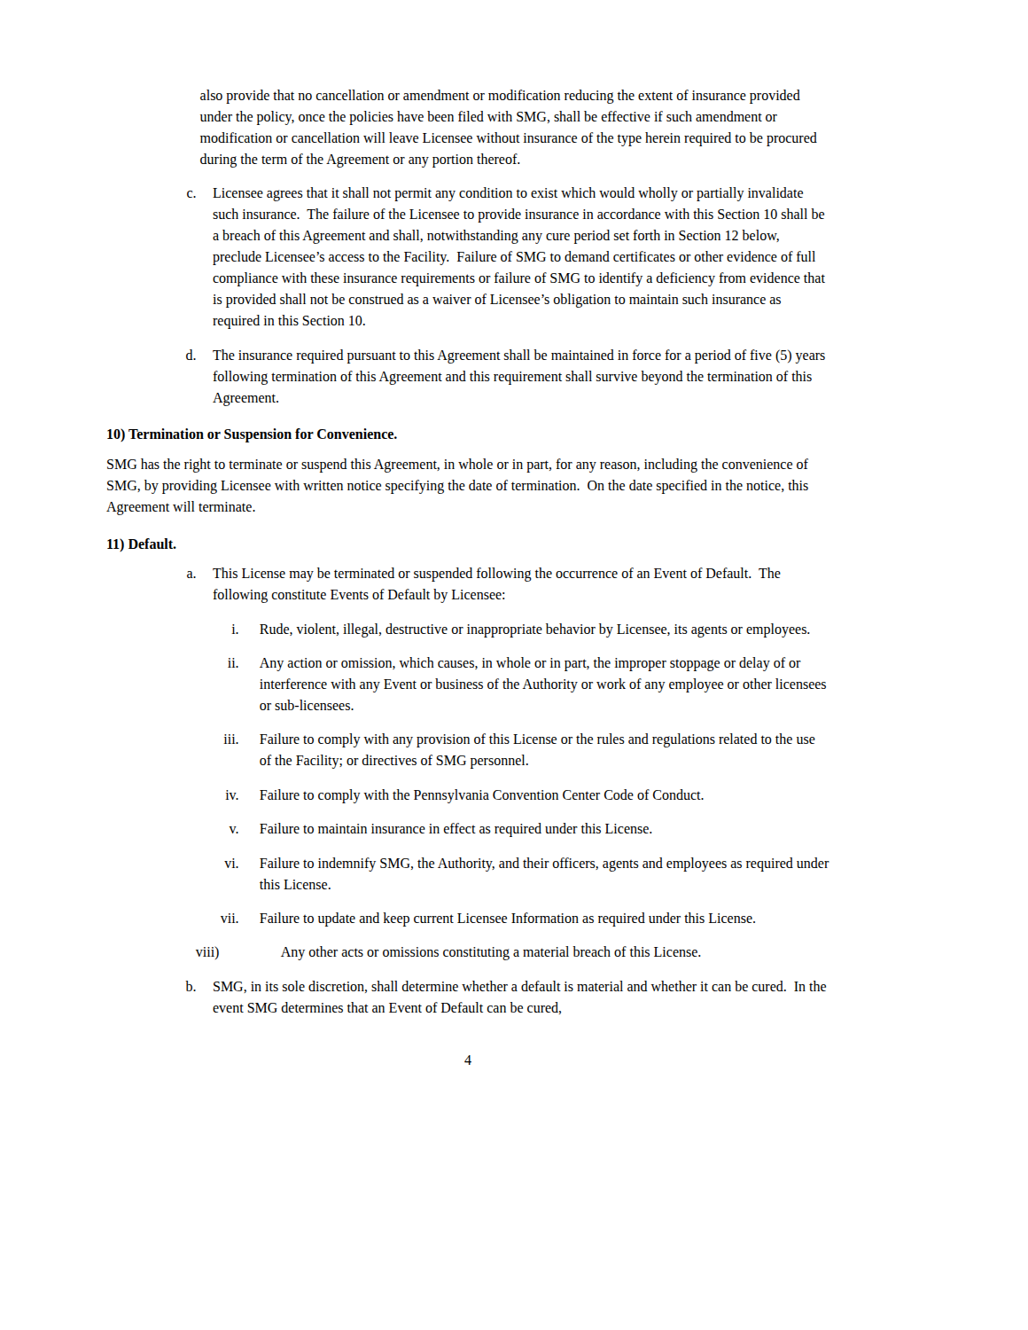also provide that no cancellation or amendment or modification reducing the extent of insurance provided under the policy, once the policies have been filed with SMG, shall be effective if such amendment or modification or cancellation will leave Licensee without insurance of the type herein required to be procured during the term of the Agreement or any portion thereof.
Licensee agrees that it shall not permit any condition to exist which would wholly or partially invalidate such insurance. The failure of the Licensee to provide insurance in accordance with this Section 10 shall be a breach of this Agreement and shall, notwithstanding any cure period set forth in Section 12 below, preclude Licensee’s access to the Facility. Failure of SMG to demand certificates or other evidence of full compliance with these insurance requirements or failure of SMG to identify a deficiency from evidence that is provided shall not be construed as a waiver of Licensee’s obligation to maintain such insurance as required in this Section 10.
The insurance required pursuant to this Agreement shall be maintained in force for a period of five (5) years following termination of this Agreement and this requirement shall survive beyond the termination of this Agreement.
10) Termination or Suspension for Convenience.
SMG has the right to terminate or suspend this Agreement, in whole or in part, for any reason, including the convenience of SMG, by providing Licensee with written notice specifying the date of termination. On the date specified in the notice, this Agreement will terminate.
11) Default.
This License may be terminated or suspended following the occurrence of an Event of Default. The following constitute Events of Default by Licensee:
Rude, violent, illegal, destructive or inappropriate behavior by Licensee, its agents or employees.
Any action or omission, which causes, in whole or in part, the improper stoppage or delay of or interference with any Event or business of the Authority or work of any employee or other licensees or sub-licensees.
Failure to comply with any provision of this License or the rules and regulations related to the use of the Facility; or directives of SMG personnel.
Failure to comply with the Pennsylvania Convention Center Code of Conduct.
Failure to maintain insurance in effect as required under this License.
Failure to indemnify SMG, the Authority, and their officers, agents and employees as required under this License.
Failure to update and keep current Licensee Information as required under this License.
viii) Any other acts or omissions constituting a material breach of this License.
SMG, in its sole discretion, shall determine whether a default is material and whether it can be cured. In the event SMG determines that an Event of Default can be cured,
4